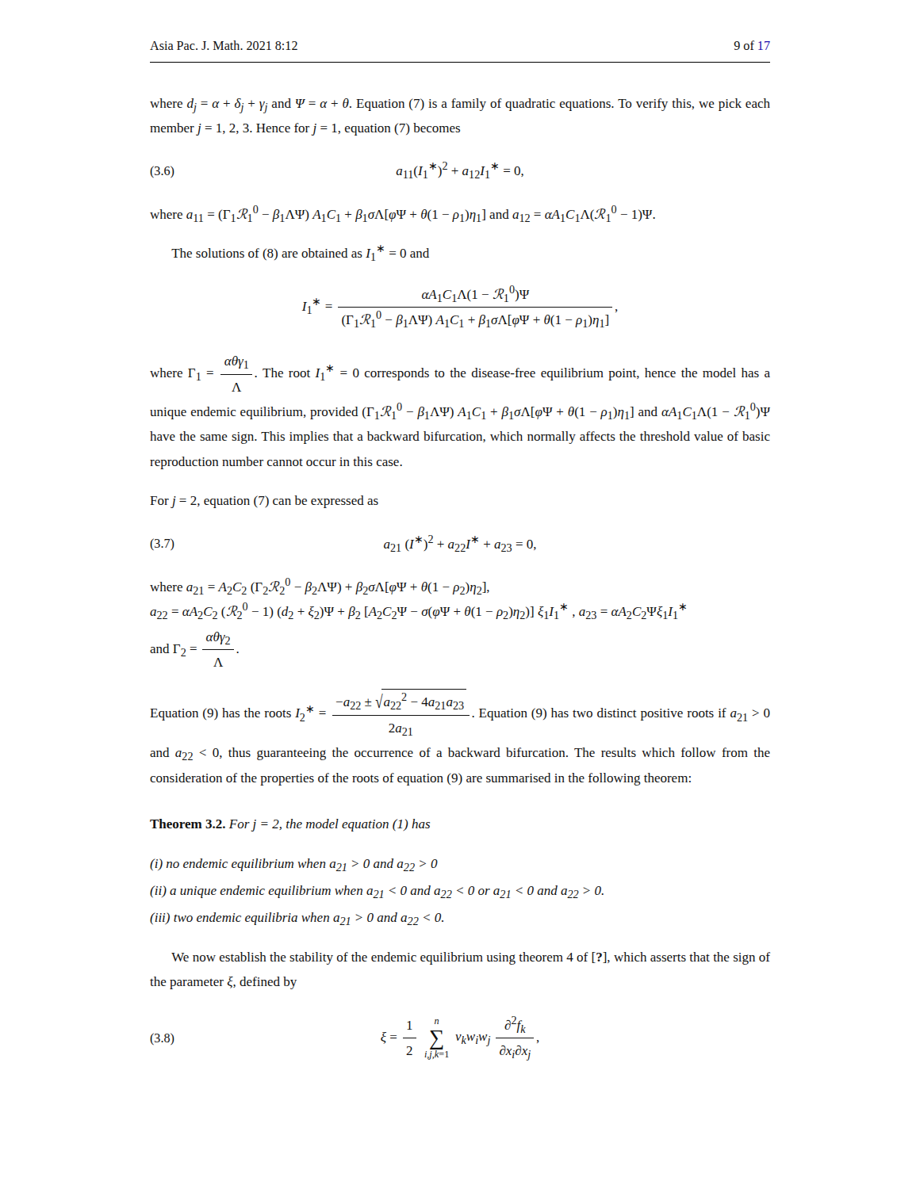Asia Pac. J. Math. 2021 8:12
9 of 17
where dj = α + δj + γj and Ψ = α + θ. Equation (7) is a family of quadratic equations. To verify this, we pick each member j = 1, 2, 3. Hence for j = 1, equation (7) becomes
(3.6)
a11(I1∗)2 + a12I1∗ = 0,
where a11 = (Γ1ℛ10 − β1ΛΨ) A1C1 + β1σ Λ[φ Ψ + θ(1 − ρ1)η1] and a12 = αA1C1Λ(ℛ10 − 1)Ψ.
The solutions of (8) are obtained as I1∗ = 0 and
I1∗ = αA1C1Λ(1 − ℛ10)Ψ (Γ1ℛ10 − β1ΛΨ) A1C1 + β1σ Λ[φ Ψ + θ(1 − ρ1)η1] ,
where Γ1 = αθγ1 Λ. The root I1∗ = 0 corresponds to the disease-free equilibrium point, hence the model has a unique endemic equilibrium, provided (Γ1ℛ10 − β1ΛΨ) A1C1 + β1σ Λ[φ Ψ + θ(1 − ρ1)η1] and αA1C1Λ(1 − ℛ10)Ψ have the same sign. This implies that a backward bifurcation, which normally affects the threshold value of basic reproduction number cannot occur in this case.
For j = 2, equation (7) can be expressed as
(3.7)
a21 (I∗)2 + a22I∗ + a23 = 0,
where a21 = A2C2 (Γ2ℛ20 − β2ΛΨ) + β2σ Λ[φ Ψ + θ(1 − ρ2)η2],
a22 = αA2C2 (ℛ20 − 1) (d2 + ξ2)Ψ + β2 [A2C2Ψ − σ(φ Ψ + θ(1 − ρ2)η2)] ξ1I1∗ , a23 = αA2C2Ψξ1I1∗
and Γ2 = αθγ2 Λ.
Equation (9) has the roots I2∗ = −a22 ± √a222 − 4a21a232a21. Equation (9) has two distinct positive roots if a21 > 0 and a22 < 0, thus guaranteeing the occurrence of a backward bifurcation. The results which follow from the consideration of the properties of the roots of equation (9) are summarised in the following theorem:
Theorem 3.2. For j = 2, the model equation (1) has
(i) no endemic equilibrium when a21 > 0 and a22 > 0
(ii) a unique endemic equilibrium when a21 < 0 and a22 < 0 or a21 < 0 and a22 > 0.
(iii) two endemic equilibria when a21 > 0 and a22 < 0.
We now establish the stability of the endemic equilibrium using theorem 4 of [?], which asserts that the sign of the parameter ξ, defined by
(3.8)
ξ = 12 n ∑ i,j,k=1 vk wi wj ∂2fk ∂xi∂xj ,